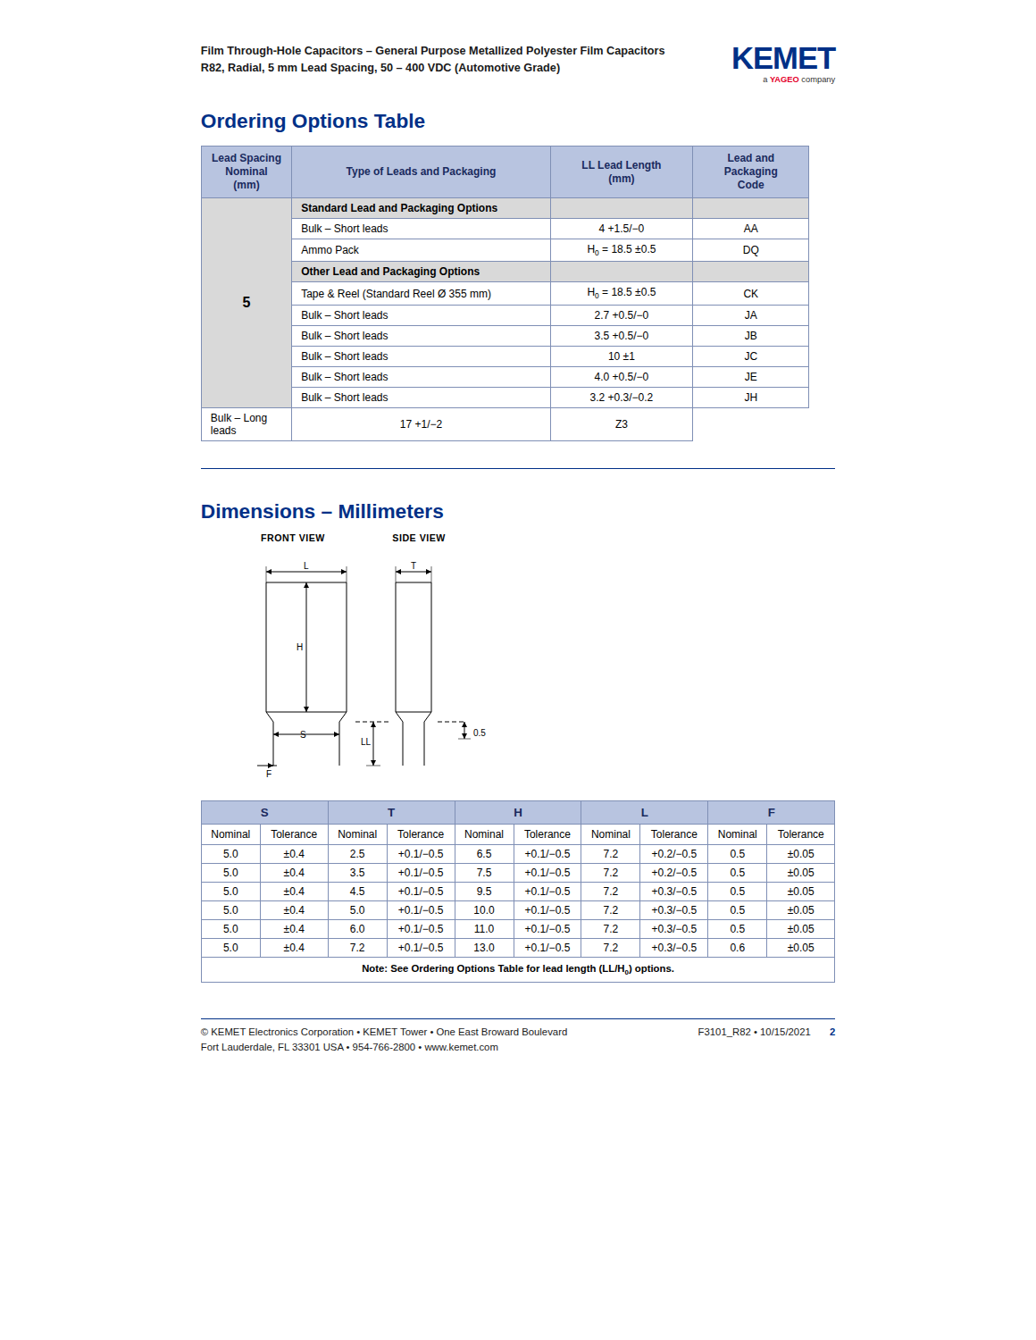Film Through-Hole Capacitors – General Purpose Metallized Polyester Film Capacitors
R82, Radial, 5 mm Lead Spacing, 50 – 400 VDC (Automotive Grade)
KEMET
a YAGEO company
Ordering Options Table
| Lead Spacing Nominal (mm) | Type of Leads and Packaging | LL Lead Length (mm) | Lead and Packaging Code |
| --- | --- | --- | --- |
| 5 | Standard Lead and Packaging Options | | |
| Bulk – Short leads | 4 +1.5/−0 | AA |
| Ammo Pack | H 0 = 18.5 ±0.5 | DQ |
| Other Lead and Packaging Options | | |
| Tape & Reel (Standard Reel Ø 355 mm) | H 0 = 18.5 ±0.5 | CK |
| Bulk – Short leads | 2.7 +0.5/−0 | JA |
| Bulk – Short leads | 3.5 +0.5/−0 | JB |
| Bulk – Short leads | 10 ±1 | JC |
| Bulk – Short leads | 4.0 +0.5/−0 | JE |
| Bulk – Short leads | 3.2 +0.3/−0.2 | JH |
| Bulk – Long leads | 17 +1/−2 | Z3 |
Dimensions – Millimeters
FRONT VIEW SIDE VIEW
L T H S F LL 0.5
| S | T | H | L | F |
| --- | --- | --- | --- | --- |
| Nominal | Tolerance | Nominal | Tolerance | Nominal | Tolerance | Nominal | Tolerance | Nominal | Tolerance |
| 5.0 | ±0.4 | 2.5 | +0.1/−0.5 | 6.5 | +0.1/−0.5 | 7.2 | +0.2/−0.5 | 0.5 | ±0.05 |
| 5.0 | ±0.4 | 3.5 | +0.1/−0.5 | 7.5 | +0.1/−0.5 | 7.2 | +0.2/−0.5 | 0.5 | ±0.05 |
| 5.0 | ±0.4 | 4.5 | +0.1/−0.5 | 9.5 | +0.1/−0.5 | 7.2 | +0.3/−0.5 | 0.5 | ±0.05 |
| 5.0 | ±0.4 | 5.0 | +0.1/−0.5 | 10.0 | +0.1/−0.5 | 7.2 | +0.3/−0.5 | 0.5 | ±0.05 |
| 5.0 | ±0.4 | 6.0 | +0.1/−0.5 | 11.0 | +0.1/−0.5 | 7.2 | +0.3/−0.5 | 0.5 | ±0.05 |
| 5.0 | ±0.4 | 7.2 | +0.1/−0.5 | 13.0 | +0.1/−0.5 | 7.2 | +0.3/−0.5 | 0.6 | ±0.05 |
| Note: See Ordering Options Table for lead length (LL/H 0 ) options. |
© KEMET Electronics Corporation • KEMET Tower • One East Broward Boulevard
Fort Lauderdale, FL 33301 USA • 954-766-2800 • www.kemet.com
F3101_R82 • 10/15/2021 2